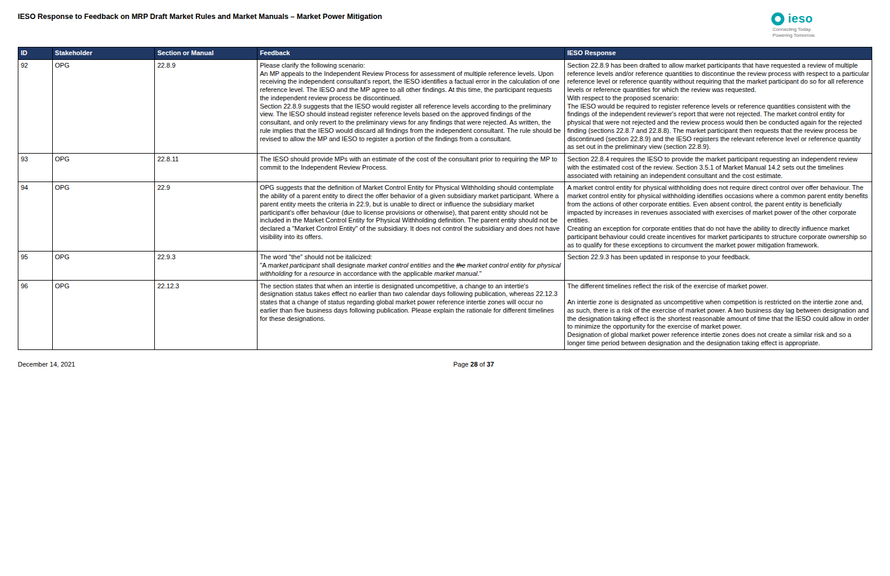IESO Response to Feedback on MRP Draft Market Rules and Market Manuals – Market Power Mitigation
ieso
Connecting Today.
Powering Tomorrow.
| ID | Stakeholder | Section or Manual | Feedback | IESO Response |
| --- | --- | --- | --- | --- |
| 92 | OPG | 22.8.9 | Please clarify the following scenario: An MP appeals to the Independent Review Process for assessment of multiple reference levels. Upon receiving the independent consultant's report, the IESO identifies a factual error in the calculation of one reference level. The IESO and the MP agree to all other findings. At this time, the participant requests the independent review process be discontinued. Section 22.8.9 suggests that the IESO would register all reference levels according to the preliminary view. The IESO should instead register reference levels based on the approved findings of the consultant, and only revert to the preliminary views for any findings that were rejected. As written, the rule implies that the IESO would discard all findings from the independent consultant. The rule should be revised to allow the MP and IESO to register a portion of the findings from a consultant. | Section 22.8.9 has been drafted to allow market participants that have requested a review of multiple reference levels and/or reference quantities to discontinue the review process with respect to a particular reference level or reference quantity without requiring that the market participant do so for all reference levels or reference quantities for which the review was requested. With respect to the proposed scenario: The IESO would be required to register reference levels or reference quantities consistent with the findings of the independent reviewer's report that were not rejected. The market control entity for physical that were not rejected and the review process would then be conducted again for the rejected finding (sections 22.8.7 and 22.8.8). The market participant then requests that the review process be discontinued (section 22.8.9) and the IESO registers the relevant reference level or reference quantity as set out in the preliminary view (section 22.8.9). |
| 93 | OPG | 22.8.11 | The IESO should provide MPs with an estimate of the cost of the consultant prior to requiring the MP to commit to the Independent Review Process. | Section 22.8.4 requires the IESO to provide the market participant requesting an independent review with the estimated cost of the review. Section 3.5.1 of Market Manual 14.2 sets out the timelines associated with retaining an independent consultant and the cost estimate. |
| 94 | OPG | 22.9 | OPG suggests that the definition of Market Control Entity for Physical Withholding should contemplate the ability of a parent entity to direct the offer behavior of a given subsidiary market participant. Where a parent entity meets the criteria in 22.9, but is unable to direct or influence the subsidiary market participant's offer behaviour (due to license provisions or otherwise), that parent entity should not be included in the Market Control Entity for Physical Withholding definition. The parent entity should not be declared a "Market Control Entity" of the subsidiary. It does not control the subsidiary and does not have visibility into its offers. | A market control entity for physical withholding does not require direct control over offer behaviour. The market control entity for physical withholding identifies occasions where a common parent entity benefits from the actions of other corporate entities. Even absent control, the parent entity is beneficially impacted by increases in revenues associated with exercises of market power of the other corporate entities. Creating an exception for corporate entities that do not have the ability to directly influence market participant behaviour could create incentives for market participants to structure corporate ownership so as to qualify for these exceptions to circumvent the market power mitigation framework. |
| 95 | OPG | 22.9.3 | The word "the" should not be italicized: "A market participant shall designate market control entities and the the market control entity for physical withholding for a resource in accordance with the applicable market manual ." | Section 22.9.3 has been updated in response to your feedback. |
| 96 | OPG | 22.12.3 | The section states that when an intertie is designated uncompetitive, a change to an intertie's designation status takes effect no earlier than two calendar days following publication, whereas 22.12.3 states that a change of status regarding global market power reference intertie zones will occur no earlier than five business days following publication. Please explain the rationale for different timelines for these designations. | The different timelines reflect the risk of the exercise of market power. An intertie zone is designated as uncompetitive when competition is restricted on the intertie zone and, as such, there is a risk of the exercise of market power. A two business day lag between designation and the designation taking effect is the shortest reasonable amount of time that the IESO could allow in order to minimize the opportunity for the exercise of market power. Designation of global market power reference intertie zones does not create a similar risk and so a longer time period between designation and the designation taking effect is appropriate. |
December 14, 2021
Page 28 of 37